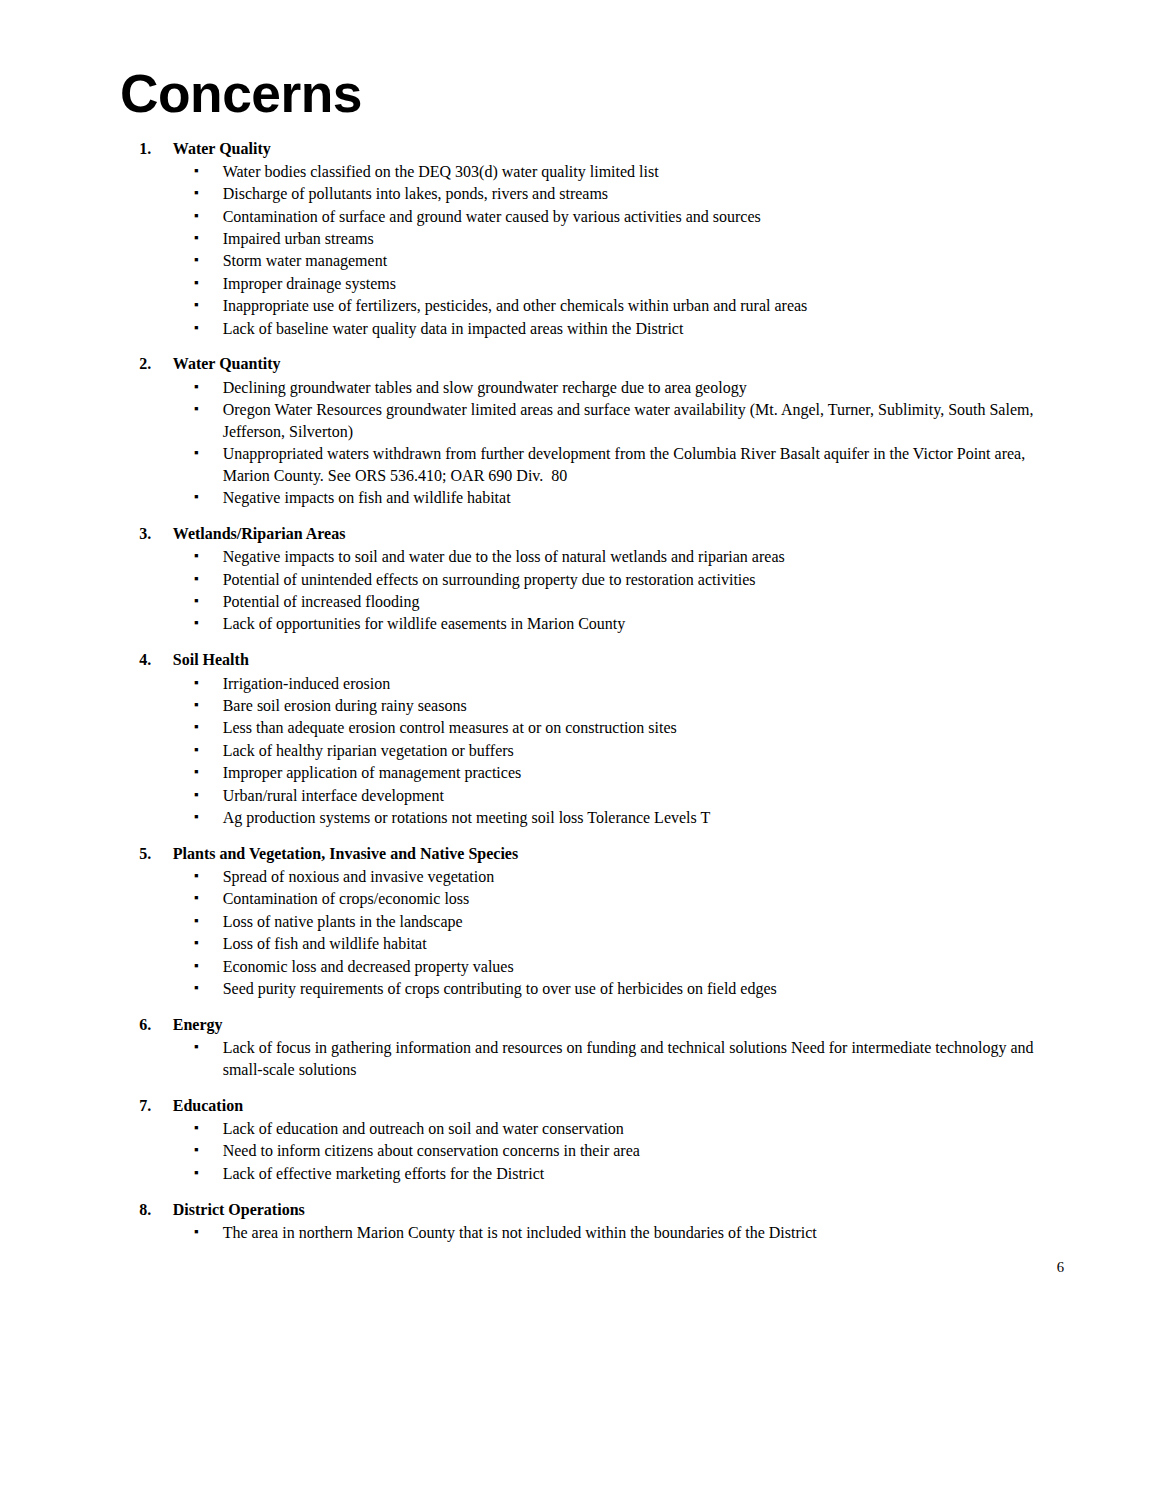Concerns
Water Quality
Water bodies classified on the DEQ 303(d) water quality limited list
Discharge of pollutants into lakes, ponds, rivers and streams
Contamination of surface and ground water caused by various activities and sources
Impaired urban streams
Storm water management
Improper drainage systems
Inappropriate use of fertilizers, pesticides, and other chemicals within urban and rural areas
Lack of baseline water quality data in impacted areas within the District
Water Quantity
Declining groundwater tables and slow groundwater recharge due to area geology
Oregon Water Resources groundwater limited areas and surface water availability (Mt. Angel, Turner, Sublimity, South Salem, Jefferson, Silverton)
Unappropriated waters withdrawn from further development from the Columbia River Basalt aquifer in the Victor Point area, Marion County. See ORS 536.410; OAR 690 Div. 80
Negative impacts on fish and wildlife habitat
Wetlands/Riparian Areas
Negative impacts to soil and water due to the loss of natural wetlands and riparian areas
Potential of unintended effects on surrounding property due to restoration activities
Potential of increased flooding
Lack of opportunities for wildlife easements in Marion County
Soil Health
Irrigation-induced erosion
Bare soil erosion during rainy seasons
Less than adequate erosion control measures at or on construction sites
Lack of healthy riparian vegetation or buffers
Improper application of management practices
Urban/rural interface development
Ag production systems or rotations not meeting soil loss Tolerance Levels T
Plants and Vegetation, Invasive and Native Species
Spread of noxious and invasive vegetation
Contamination of crops/economic loss
Loss of native plants in the landscape
Loss of fish and wildlife habitat
Economic loss and decreased property values
Seed purity requirements of crops contributing to over use of herbicides on field edges
Energy
Lack of focus in gathering information and resources on funding and technical solutions Need for intermediate technology and small-scale solutions
Education
Lack of education and outreach on soil and water conservation
Need to inform citizens about conservation concerns in their area
Lack of effective marketing efforts for the District
District Operations
The area in northern Marion County that is not included within the boundaries of the District
6